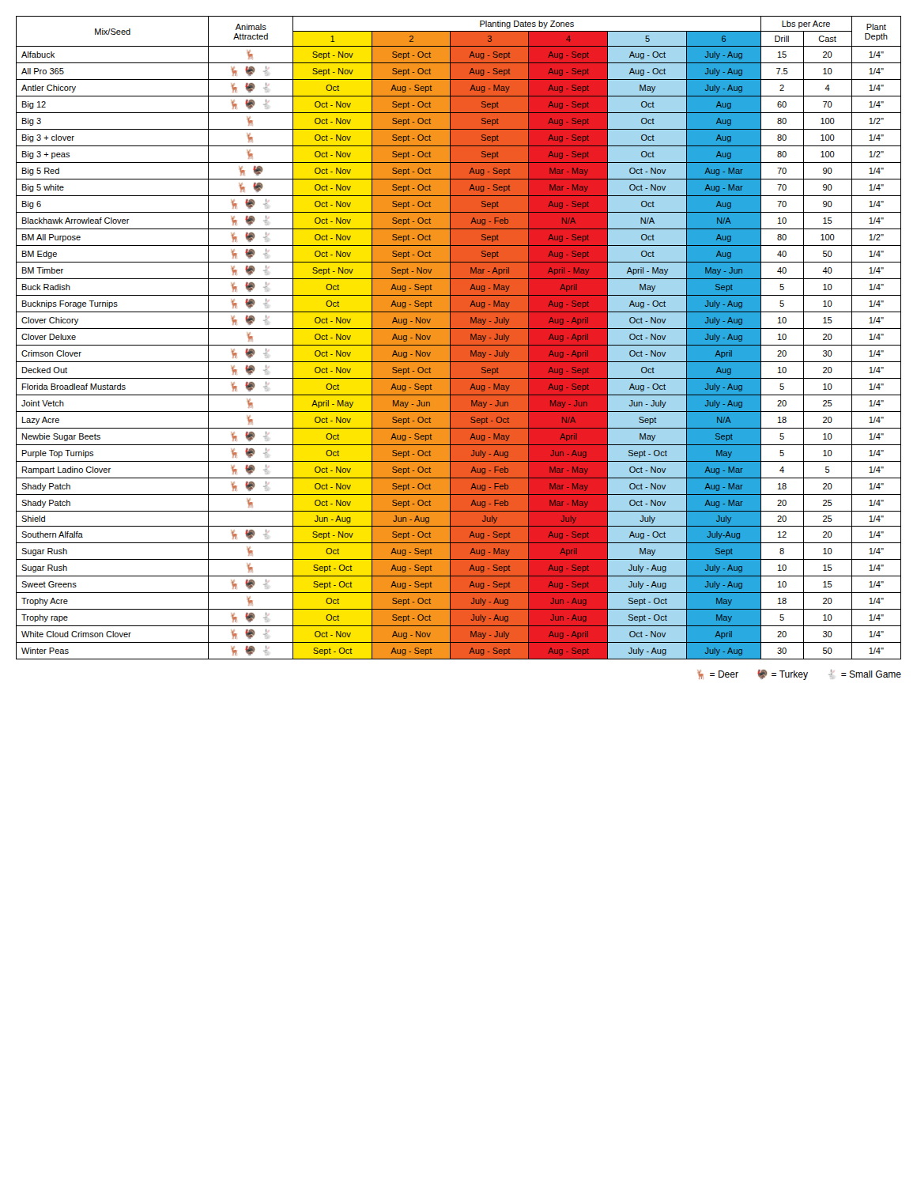| Mix/Seed | Animals Attracted | Planting Dates by Zones | Lbs per Acre | Plant Depth |
| --- | --- | --- | --- | --- |
| 1 | 2 | 3 | 4 | 5 | 6 | Drill | Cast |
| Alfabuck | 🦌 | Sept - Nov | Sept - Oct | Aug - Sept | Aug - Sept | Aug - Oct | July - Aug | 15 | 20 | 1/4" |
| All Pro 365 | 🦌 🦃 🐇 | Sept - Nov | Sept - Oct | Aug - Sept | Aug - Sept | Aug - Oct | July - Aug | 7.5 | 10 | 1/4" |
| Antler Chicory | 🦌 🦃 🐇 | Oct | Aug - Sept | Aug - May | Aug - Sept | May | July - Aug | 2 | 4 | 1/4" |
| Big 12 | 🦌 🦃 🐇 | Oct - Nov | Sept - Oct | Sept | Aug - Sept | Oct | Aug | 60 | 70 | 1/4" |
| Big 3 | 🦌 | Oct - Nov | Sept - Oct | Sept | Aug - Sept | Oct | Aug | 80 | 100 | 1/2" |
| Big 3 + clover | 🦌 | Oct - Nov | Sept - Oct | Sept | Aug - Sept | Oct | Aug | 80 | 100 | 1/4" |
| Big 3 + peas | 🦌 | Oct - Nov | Sept - Oct | Sept | Aug - Sept | Oct | Aug | 80 | 100 | 1/2" |
| Big 5 Red | 🦌 🦃 | Oct - Nov | Sept - Oct | Aug - Sept | Mar - May | Oct - Nov | Aug - Mar | 70 | 90 | 1/4" |
| Big 5 white | 🦌 🦃 | Oct - Nov | Sept - Oct | Aug - Sept | Mar - May | Oct - Nov | Aug - Mar | 70 | 90 | 1/4" |
| Big 6 | 🦌 🦃 🐇 | Oct - Nov | Sept - Oct | Sept | Aug - Sept | Oct | Aug | 70 | 90 | 1/4" |
| Blackhawk Arrowleaf Clover | 🦌 🦃 🐇 | Oct - Nov | Sept - Oct | Aug - Feb | N/A | N/A | N/A | 10 | 15 | 1/4" |
| BM All Purpose | 🦌 🦃 🐇 | Oct - Nov | Sept - Oct | Sept | Aug - Sept | Oct | Aug | 80 | 100 | 1/2" |
| BM Edge | 🦌 🦃 🐇 | Oct - Nov | Sept - Oct | Sept | Aug - Sept | Oct | Aug | 40 | 50 | 1/4" |
| BM Timber | 🦌 🦃 🐇 | Sept - Nov | Sept - Nov | Mar - April | April - May | April - May | May - Jun | 40 | 40 | 1/4" |
| Buck Radish | 🦌 🦃 🐇 | Oct | Aug - Sept | Aug - May | April | May | Sept | 5 | 10 | 1/4" |
| Bucknips Forage Turnips | 🦌 🦃 🐇 | Oct | Aug - Sept | Aug - May | Aug - Sept | Aug - Oct | July - Aug | 5 | 10 | 1/4" |
| Clover Chicory | 🦌 🦃 🐇 | Oct - Nov | Aug - Nov | May - July | Aug - April | Oct - Nov | July - Aug | 10 | 15 | 1/4" |
| Clover Deluxe | 🦌 | Oct - Nov | Aug - Nov | May - July | Aug - April | Oct - Nov | July - Aug | 10 | 20 | 1/4" |
| Crimson Clover | 🦌 🦃 🐇 | Oct - Nov | Aug - Nov | May - July | Aug - April | Oct - Nov | April | 20 | 30 | 1/4" |
| Decked Out | 🦌 🦃 🐇 | Oct - Nov | Sept - Oct | Sept | Aug - Sept | Oct | Aug | 10 | 20 | 1/4" |
| Florida Broadleaf Mustards | 🦌 🦃 🐇 | Oct | Aug - Sept | Aug - May | Aug - Sept | Aug - Oct | July - Aug | 5 | 10 | 1/4" |
| Joint Vetch | 🦌 | April - May | May - Jun | May - Jun | May - Jun | Jun - July | July - Aug | 20 | 25 | 1/4" |
| Lazy Acre | 🦌 | Oct - Nov | Sept - Oct | Sept - Oct | N/A | Sept | N/A | 18 | 20 | 1/4" |
| Newbie Sugar Beets | 🦌 🦃 🐇 | Oct | Aug - Sept | Aug - May | April | May | Sept | 5 | 10 | 1/4" |
| Purple Top Turnips | 🦌 🦃 🐇 | Oct | Sept - Oct | July - Aug | Jun - Aug | Sept - Oct | May | 5 | 10 | 1/4" |
| Rampart Ladino Clover | 🦌 🦃 🐇 | Oct - Nov | Sept - Oct | Aug - Feb | Mar - May | Oct - Nov | Aug - Mar | 4 | 5 | 1/4" |
| Shady Patch | 🦌 🦃 🐇 | Oct - Nov | Sept - Oct | Aug - Feb | Mar - May | Oct - Nov | Aug - Mar | 18 | 20 | 1/4" |
| Shady Patch | 🦌 | Oct - Nov | Sept - Oct | Aug - Feb | Mar - May | Oct - Nov | Aug - Mar | 20 | 25 | 1/4" |
| Shield | | Jun - Aug | Jun - Aug | July | July | July | July | 20 | 25 | 1/4" |
| Southern Alfalfa | 🦌 🦃 🐇 | Sept - Nov | Sept - Oct | Aug - Sept | Aug - Sept | Aug - Oct | July-Aug | 12 | 20 | 1/4" |
| Sugar Rush | 🦌 | Oct | Aug - Sept | Aug - May | April | May | Sept | 8 | 10 | 1/4" |
| Sugar Rush | 🦌 | Sept - Oct | Aug - Sept | Aug - Sept | Aug - Sept | July - Aug | July - Aug | 10 | 15 | 1/4" |
| Sweet Greens | 🦌 🦃 🐇 | Sept - Oct | Aug - Sept | Aug - Sept | Aug - Sept | July - Aug | July - Aug | 10 | 15 | 1/4" |
| Trophy Acre | 🦌 | Oct | Sept - Oct | July - Aug | Jun - Aug | Sept - Oct | May | 18 | 20 | 1/4" |
| Trophy rape | 🦌 🦃 🐇 | Oct | Sept - Oct | July - Aug | Jun - Aug | Sept - Oct | May | 5 | 10 | 1/4" |
| White Cloud Crimson Clover | 🦌 🦃 🐇 | Oct - Nov | Aug - Nov | May - July | Aug - April | Oct - Nov | April | 20 | 30 | 1/4" |
| Winter Peas | 🦌 🦃 🐇 | Sept - Oct | Aug - Sept | Aug - Sept | Aug - Sept | July - Aug | July - Aug | 30 | 50 | 1/4" |
🦌 = Deer 🦃 = Turkey 🐇 = Small Game